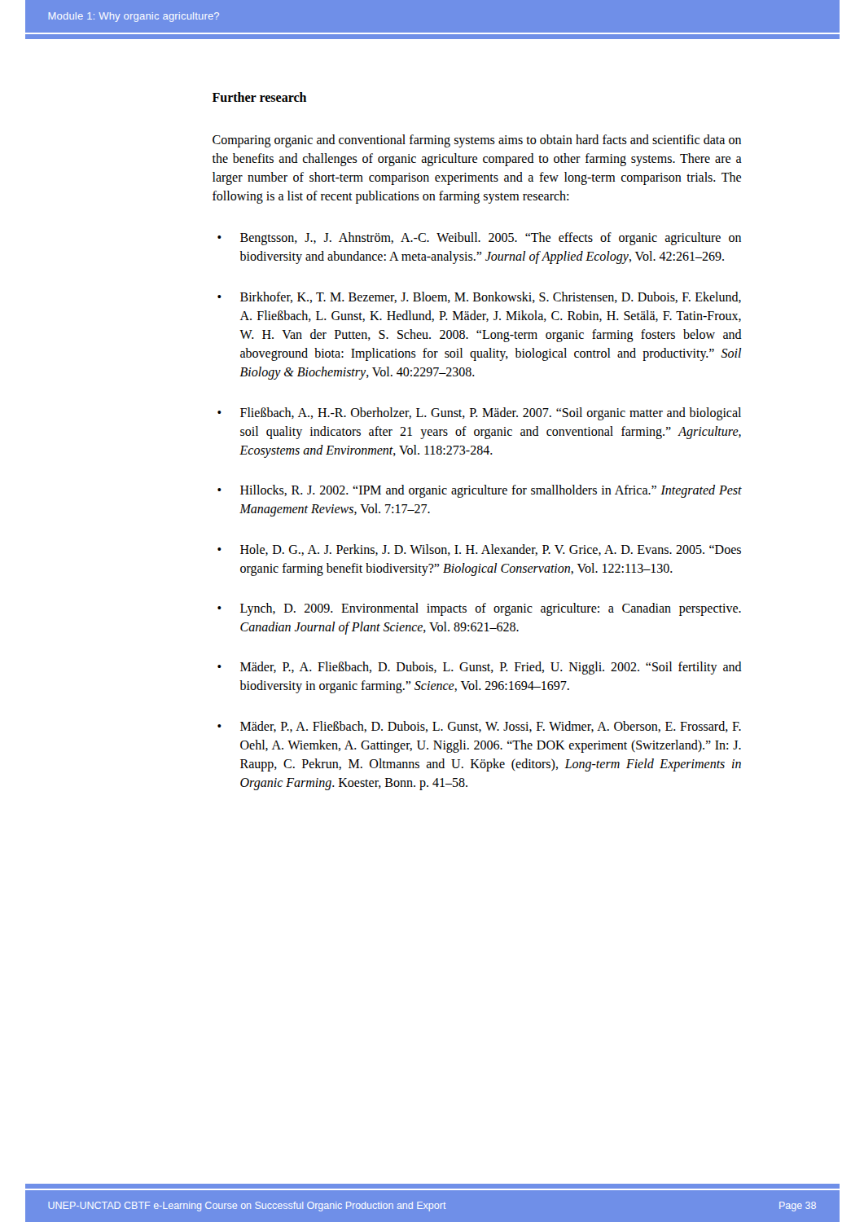Module 1: Why organic agriculture?
Further research
Comparing organic and conventional farming systems aims to obtain hard facts and scientific data on the benefits and challenges of organic agriculture compared to other farming systems. There are a larger number of short-term comparison experiments and a few long-term comparison trials. The following is a list of recent publications on farming system research:
Bengtsson, J., J. Ahnström, A.-C. Weibull. 2005. “The effects of organic agriculture on biodiversity and abundance: A meta-analysis.” Journal of Applied Ecology, Vol. 42:261–269.
Birkhofer, K., T. M. Bezemer, J. Bloem, M. Bonkowski, S. Christensen, D. Dubois, F. Ekelund, A. Fließbach, L. Gunst, K. Hedlund, P. Mäder, J. Mikola, C. Robin, H. Setälä, F. Tatin-Froux, W. H. Van der Putten, S. Scheu. 2008. “Long-term organic farming fosters below and aboveground biota: Implications for soil quality, biological control and productivity.” Soil Biology & Biochemistry, Vol. 40:2297–2308.
Fließbach, A., H.-R. Oberholzer, L. Gunst, P. Mäder. 2007. “Soil organic matter and biological soil quality indicators after 21 years of organic and conventional farming.” Agriculture, Ecosystems and Environment, Vol. 118:273-284.
Hillocks, R. J. 2002. “IPM and organic agriculture for smallholders in Africa.” Integrated Pest Management Reviews, Vol. 7:17–27.
Hole, D. G., A. J. Perkins, J. D. Wilson, I. H. Alexander, P. V. Grice, A. D. Evans. 2005. “Does organic farming benefit biodiversity?” Biological Conservation, Vol. 122:113–130.
Lynch, D. 2009. Environmental impacts of organic agriculture: a Canadian perspective. Canadian Journal of Plant Science, Vol. 89:621–628.
Mäder, P., A. Fließbach, D. Dubois, L. Gunst, P. Fried, U. Niggli. 2002. “Soil fertility and biodiversity in organic farming.” Science, Vol. 296:1694–1697.
Mäder, P., A. Fließbach, D. Dubois, L. Gunst, W. Jossi, F. Widmer, A. Oberson, E. Frossard, F. Oehl, A. Wiemken, A. Gattinger, U. Niggli. 2006. “The DOK experiment (Switzerland).” In: J. Raupp, C. Pekrun, M. Oltmanns and U. Köpke (editors), Long-term Field Experiments in Organic Farming. Koester, Bonn. p. 41–58.
UNEP-UNCTAD CBTF e-Learning Course on Successful Organic Production and Export Page 38